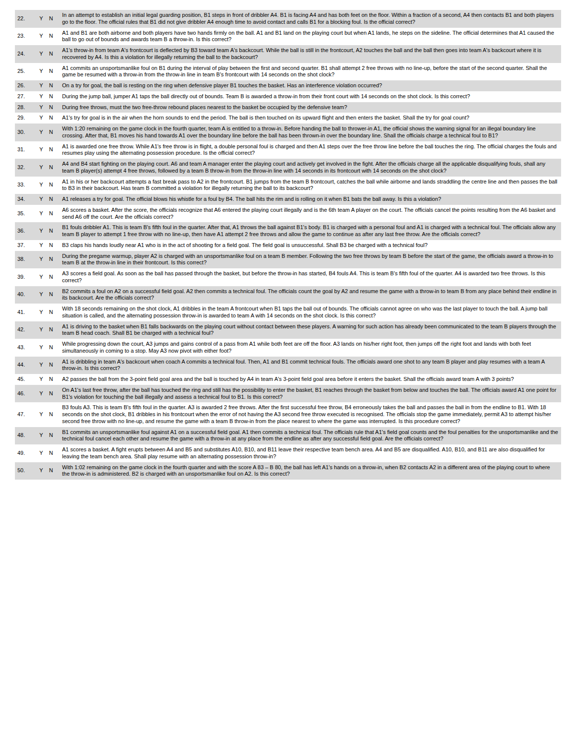| 22. | Y N | In an attempt to establish an initial legal guarding position, B1 steps in front of dribbler A4. B1 is facing A4 and has both feet on the floor. Within a fraction of a second, A4 then contacts B1 and both players go to the floor. The official rules that B1 did not give dribbler A4 enough time to avoid contact and calls B1 for a blocking foul. Is the official correct? |
| 23. | Y N | A1 and B1 are both airborne and both players have two hands firmly on the ball. A1 and B1 land on the playing court but when A1 lands, he steps on the sideline. The official determines that A1 caused the ball to go out of bounds and awards team B a throw-in. Is this correct? |
| 24. | Y N | A1's throw-in from team A's frontcourt is deflected by B3 toward team A's backcourt. While the ball is still in the frontcourt, A2 touches the ball and the ball then goes into team A's backcourt where it is recovered by A4. Is this a violation for illegally returning the ball to the backcourt? |
| 25. | Y N | A1 commits an unsportsmanlike foul on B1 during the interval of play between the first and second quarter. B1 shall attempt 2 free throws with no line-up, before the start of the second quarter. Shall the game be resumed with a throw-in from the throw-in line in team B's frontcourt with 14 seconds on the shot clock? |
| 26. | Y N | On a try for goal, the ball is resting on the ring when defensive player B1 touches the basket. Has an interference violation occurred? |
| 27. | Y N | During the jump ball, jumper A1 taps the ball directly out of bounds. Team B is awarded a throw-in from their front court with 14 seconds on the shot clock. Is this correct? |
| 28. | Y N | During free throws, must the two free-throw rebound places nearest to the basket be occupied by the defensive team? |
| 29. | Y N | A1's try for goal is in the air when the horn sounds to end the period. The ball is then touched on its upward flight and then enters the basket. Shall the try for goal count? |
| 30. | Y N | With 1:20 remaining on the game clock in the fourth quarter, team A is entitled to a throw-in. Before handing the ball to thrower-in A1, the official shows the warning signal for an illegal boundary line crossing. After that, B1 moves his hand towards A1 over the boundary line before the ball has been thrown-in over the boundary line. Shall the officials charge a technical foul to B1? |
| 31. | Y N | A1 is awarded one free throw. While A1's free throw is in flight, a double personal foul is charged and then A1 steps over the free throw line before the ball touches the ring. The official charges the fouls and resumes play using the alternating possession procedure. Is the official correct? |
| 32. | Y N | A4 and B4 start fighting on the playing court. A6 and team A manager enter the playing court and actively get involved in the fight. After the officials charge all the applicable disqualifying fouls, shall any team B player(s) attempt 4 free throws, followed by a team B throw-in from the throw-in line with 14 seconds in its frontcourt with 14 seconds on the shot clock? |
| 33. | Y N | A1 in his or her backcourt attempts a fast break pass to A2 in the frontcourt. B1 jumps from the team B frontcourt, catches the ball while airborne and lands straddling the centre line and then passes the ball to B3 in their backcourt. Has team B committed a violation for illegally returning the ball to its backcourt? |
| 34. | Y N | A1 releases a try for goal. The official blows his whistle for a foul by B4. The ball hits the rim and is rolling on it when B1 bats the ball away. Is this a violation? |
| 35. | Y N | A6 scores a basket. After the score, the officials recognize that A6 entered the playing court illegally and is the 6th team A player on the court. The officials cancel the points resulting from the A6 basket and send A6 off the court. Are the officials correct? |
| 36. | Y N | B1 fouls dribbler A1. This is team B's fifth foul in the quarter. After that, A1 throws the ball against B1's body. B1 is charged with a personal foul and A1 is charged with a technical foul. The officials allow any team B player to attempt 1 free throw with no line-up, then have A1 attempt 2 free throws and allow the game to continue as after any last free throw. Are the officials correct? |
| 37. | Y N | B3 claps his hands loudly near A1 who is in the act of shooting for a field goal. The field goal is unsuccessful. Shall B3 be charged with a technical foul? |
| 38. | Y N | During the pregame warmup, player A2 is charged with an unsportsmanlike foul on a team B member. Following the two free throws by team B before the start of the game, the officials award a throw-in to team B at the throw-in line in their frontcourt. Is this correct? |
| 39. | Y N | A3 scores a field goal. As soon as the ball has passed through the basket, but before the throw-in has started, B4 fouls A4. This is team B's fifth foul of the quarter. A4 is awarded two free throws. Is this correct? |
| 40. | Y N | B2 commits a foul on A2 on a successful field goal. A2 then commits a technical foul. The officials count the goal by A2 and resume the game with a throw-in to team B from any place behind their endline in its backcourt. Are the officials correct? |
| 41. | Y N | With 18 seconds remaining on the shot clock, A1 dribbles in the team A frontcourt when B1 taps the ball out of bounds. The officials cannot agree on who was the last player to touch the ball. A jump ball situation is called, and the alternating possession throw-in is awarded to team A with 14 seconds on the shot clock. Is this correct? |
| 42. | Y N | A1 is driving to the basket when B1 falls backwards on the playing court without contact between these players. A warning for such action has already been communicated to the team B players through the team B head coach. Shall B1 be charged with a technical foul? |
| 43. | Y N | While progressing down the court, A3 jumps and gains control of a pass from A1 while both feet are off the floor. A3 lands on his/her right foot, then jumps off the right foot and lands with both feet simultaneously in coming to a stop. May A3 now pivot with either foot? |
| 44. | Y N | A1 is dribbling in team A's backcourt when coach A commits a technical foul. Then, A1 and B1 commit technical fouls. The officials award one shot to any team B player and play resumes with a team A throw-in. Is this correct? |
| 45. | Y N | A2 passes the ball from the 3-point field goal area and the ball is touched by A4 in team A's 3-point field goal area before it enters the basket. Shall the officials award team A with 3 points? |
| 46. | Y N | On A1's last free throw, after the ball has touched the ring and still has the possibility to enter the basket, B1 reaches through the basket from below and touches the ball. The officials award A1 one point for B1's violation for touching the ball illegally and assess a technical foul to B1. Is this correct? |
| 47. | Y N | B3 fouls A3. This is team B's fifth foul in the quarter. A3 is awarded 2 free throws. After the first successful free throw, B4 erroneously takes the ball and passes the ball in from the endline to B1. With 18 seconds on the shot clock, B1 dribbles in his frontcourt when the error of not having the A3 second free throw executed is recognised. The officials stop the game immediately, permit A3 to attempt his/her second free throw with no line-up, and resume the game with a team B throw-in from the place nearest to where the game was interrupted. Is this procedure correct? |
| 48. | Y N | B1 commits an unsportsmanlike foul against A1 on a successful field goal. A1 then commits a technical foul. The officials rule that A1's field goal counts and the foul penalties for the unsportsmanlike and the technical foul cancel each other and resume the game with a throw-in at any place from the endline as after any successful field goal. Are the officials correct? |
| 49. | Y N | A1 scores a basket. A fight erupts between A4 and B5 and substitutes A10, B10, and B11 leave their respective team bench area. A4 and B5 are disqualified. A10, B10, and B11 are also disqualified for leaving the team bench area. Shall play resume with an alternating possession throw-in? |
| 50. | Y N | With 1:02 remaining on the game clock in the fourth quarter and with the score A 83 – B 80, the ball has left A1's hands on a throw-in, when B2 contacts A2 in a different area of the playing court to where the throw-in is administered. B2 is charged with an unsportsmanlike foul on A2. Is this correct? |